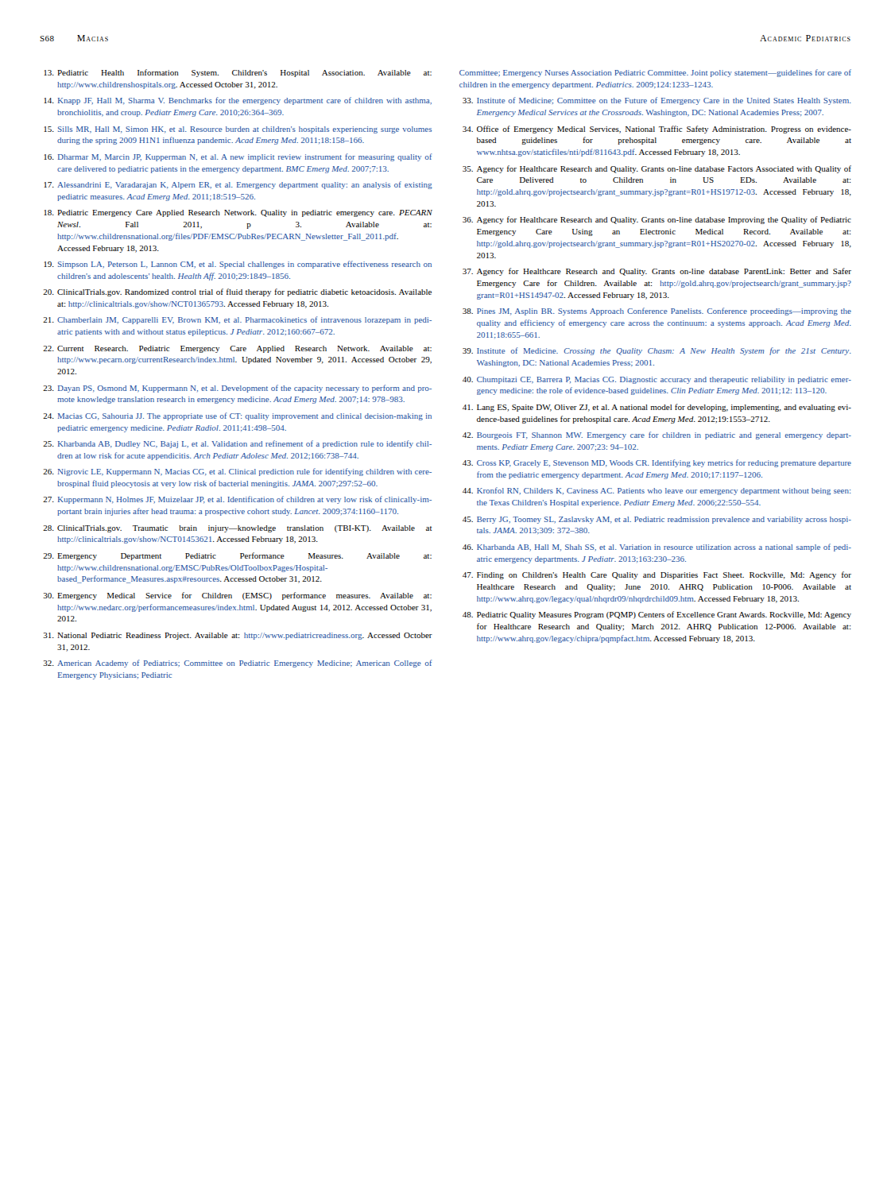S68 Macias
Academic Pediatrics
13. Pediatric Health Information System. Children's Hospital Association. Available at: http://www.childrenshospitals.org. Accessed October 31, 2012.
14. Knapp JF, Hall M, Sharma V. Benchmarks for the emergency department care of children with asthma, bronchiolitis, and croup. Pediatr Emerg Care. 2010;26:364–369.
15. Sills MR, Hall M, Simon HK, et al. Resource burden at children's hospitals experiencing surge volumes during the spring 2009 H1N1 influenza pandemic. Acad Emerg Med. 2011;18:158–166.
16. Dharmar M, Marcin JP, Kupperman N, et al. A new implicit review instrument for measuring quality of care delivered to pediatric patients in the emergency department. BMC Emerg Med. 2007;7:13.
17. Alessandrini E, Varadarajan K, Alpern ER, et al. Emergency department quality: an analysis of existing pediatric measures. Acad Emerg Med. 2011;18:519–526.
18. Pediatric Emergency Care Applied Research Network. Quality in pediatric emergency care. PECARN Newsl. Fall 2011, p 3. Available at: http://www.childrensnational.org/files/PDF/EMSC/PubRes/PECARN_Newsletter_Fall_2011.pdf. Accessed February 18, 2013.
19. Simpson LA, Peterson L, Lannon CM, et al. Special challenges in comparative effectiveness research on children's and adolescents' health. Health Aff. 2010;29:1849–1856.
20. ClinicalTrials.gov. Randomized control trial of fluid therapy for pediatric diabetic ketoacidosis. Available at: http://clinicaltrials.gov/show/NCT01365793. Accessed February 18, 2013.
21. Chamberlain JM, Capparelli EV, Brown KM, et al. Pharmacokinetics of intravenous lorazepam in pediatric patients with and without status epilepticus. J Pediatr. 2012;160:667–672.
22. Current Research. Pediatric Emergency Care Applied Research Network. Available at: http://www.pecarn.org/currentResearch/index.html. Updated November 9, 2011. Accessed October 29, 2012.
23. Dayan PS, Osmond M, Kuppermann N, et al. Development of the capacity necessary to perform and promote knowledge translation research in emergency medicine. Acad Emerg Med. 2007;14: 978–983.
24. Macias CG, Sahouria JJ. The appropriate use of CT: quality improvement and clinical decision-making in pediatric emergency medicine. Pediatr Radiol. 2011;41:498–504.
25. Kharbanda AB, Dudley NC, Bajaj L, et al. Validation and refinement of a prediction rule to identify children at low risk for acute appendicitis. Arch Pediatr Adolesc Med. 2012;166:738–744.
26. Nigrovic LE, Kuppermann N, Macias CG, et al. Clinical prediction rule for identifying children with cerebrospinal fluid pleocytosis at very low risk of bacterial meningitis. JAMA. 2007;297:52–60.
27. Kuppermann N, Holmes JF, Muizelaar JP, et al. Identification of children at very low risk of clinically-important brain injuries after head trauma: a prospective cohort study. Lancet. 2009;374:1160–1170.
28. ClinicalTrials.gov. Traumatic brain injury—knowledge translation (TBI-KT). Available at http://clinicaltrials.gov/show/NCT01453621. Accessed February 18, 2013.
29. Emergency Department Pediatric Performance Measures. Available at: http://www.childrensnational.org/EMSC/PubRes/OldToolboxPages/Hospital-based_Performance_Measures.aspx#resources. Accessed October 31, 2012.
30. Emergency Medical Service for Children (EMSC) performance measures. Available at: http://www.nedarc.org/performancemeasures/index.html. Updated August 14, 2012. Accessed October 31, 2012.
31. National Pediatric Readiness Project. Available at: http://www.pediatricreadiness.org. Accessed October 31, 2012.
32. American Academy of Pediatrics; Committee on Pediatric Emergency Medicine; American College of Emergency Physicians; Pediatric
Committee; Emergency Nurses Association Pediatric Committee. Joint policy statement—guidelines for care of children in the emergency department. Pediatrics. 2009;124:1233–1243.
33. Institute of Medicine; Committee on the Future of Emergency Care in the United States Health System. Emergency Medical Services at the Crossroads. Washington, DC: National Academies Press; 2007.
34. Office of Emergency Medical Services, National Traffic Safety Administration. Progress on evidence-based guidelines for prehospital emergency care. Available at www.nhtsa.gov/staticfiles/nti/pdf/811643.pdf. Accessed February 18, 2013.
35. Agency for Healthcare Research and Quality. Grants on-line database Factors Associated with Quality of Care Delivered to Children in US EDs. Available at: http://gold.ahrq.gov/projectsearch/grant_summary.jsp?grant=R01+HS19712-03. Accessed February 18, 2013.
36. Agency for Healthcare Research and Quality. Grants on-line database Improving the Quality of Pediatric Emergency Care Using an Electronic Medical Record. Available at: http://gold.ahrq.gov/projectsearch/grant_summary.jsp?grant=R01+HS20270-02. Accessed February 18, 2013.
37. Agency for Healthcare Research and Quality. Grants on-line database ParentLink: Better and Safer Emergency Care for Children. Available at: http://gold.ahrq.gov/projectsearch/grant_summary.jsp?grant=R01+HS14947-02. Accessed February 18, 2013.
38. Pines JM, Asplin BR. Systems Approach Conference Panelists. Conference proceedings—improving the quality and efficiency of emergency care across the continuum: a systems approach. Acad Emerg Med. 2011;18:655–661.
39. Institute of Medicine. Crossing the Quality Chasm: A New Health System for the 21st Century. Washington, DC: National Academies Press; 2001.
40. Chumpitazi CE, Barrera P, Macias CG. Diagnostic accuracy and therapeutic reliability in pediatric emergency medicine: the role of evidence-based guidelines. Clin Pediatr Emerg Med. 2011;12: 113–120.
41. Lang ES, Spaite DW, Oliver ZJ, et al. A national model for developing, implementing, and evaluating evidence-based guidelines for prehospital care. Acad Emerg Med. 2012;19:1553–2712.
42. Bourgeois FT, Shannon MW. Emergency care for children in pediatric and general emergency departments. Pediatr Emerg Care. 2007;23: 94–102.
43. Cross KP, Gracely E, Stevenson MD, Woods CR. Identifying key metrics for reducing premature departure from the pediatric emergency department. Acad Emerg Med. 2010;17:1197–1206.
44. Kronfol RN, Childers K, Caviness AC. Patients who leave our emergency department without being seen: the Texas Children's Hospital experience. Pediatr Emerg Med. 2006;22:550–554.
45. Berry JG, Toomey SL, Zaslavsky AM, et al. Pediatric readmission prevalence and variability across hospitals. JAMA. 2013;309: 372–380.
46. Kharbanda AB, Hall M, Shah SS, et al. Variation in resource utilization across a national sample of pediatric emergency departments. J Pediatr. 2013;163:230–236.
47. Finding on Children's Health Care Quality and Disparities Fact Sheet. Rockville, Md: Agency for Healthcare Research and Quality; June 2010. AHRQ Publication 10-P006. Available at http://www.ahrq.gov/legacy/qual/nhqrdr09/nhqrdrchild09.htm. Accessed February 18, 2013.
48. Pediatric Quality Measures Program (PQMP) Centers of Excellence Grant Awards. Rockville, Md: Agency for Healthcare Research and Quality; March 2012. AHRQ Publication 12-P006. Available at: http://www.ahrq.gov/legacy/chipra/pqmpfact.htm. Accessed February 18, 2013.